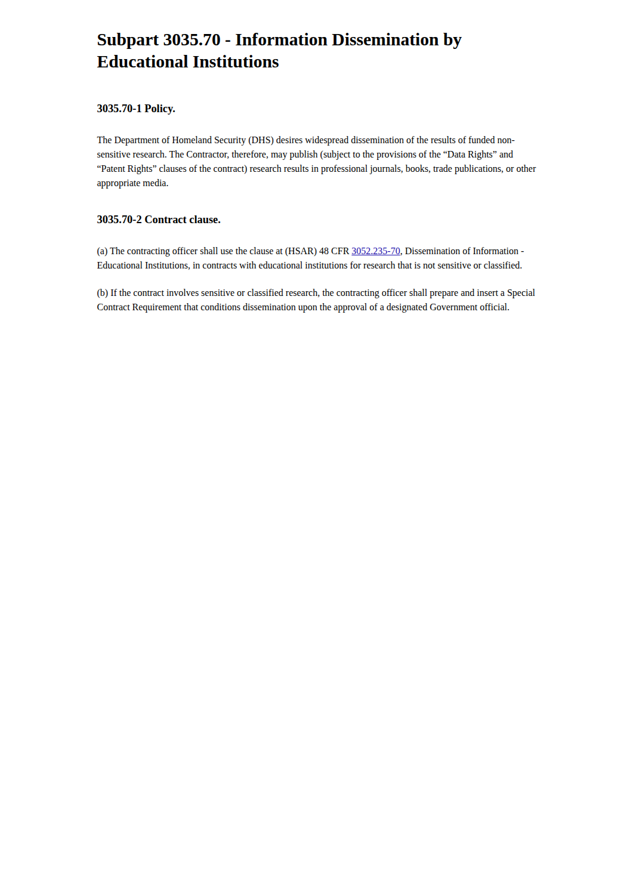Subpart 3035.70 - Information Dissemination by Educational Institutions
3035.70-1 Policy.
The Department of Homeland Security (DHS) desires widespread dissemination of the results of funded non-sensitive research. The Contractor, therefore, may publish (subject to the provisions of the “Data Rights” and “Patent Rights” clauses of the contract) research results in professional journals, books, trade publications, or other appropriate media.
3035.70-2 Contract clause.
(a) The contracting officer shall use the clause at (HSAR) 48 CFR 3052.235-70, Dissemination of Information - Educational Institutions, in contracts with educational institutions for research that is not sensitive or classified.
(b) If the contract involves sensitive or classified research, the contracting officer shall prepare and insert a Special Contract Requirement that conditions dissemination upon the approval of a designated Government official.